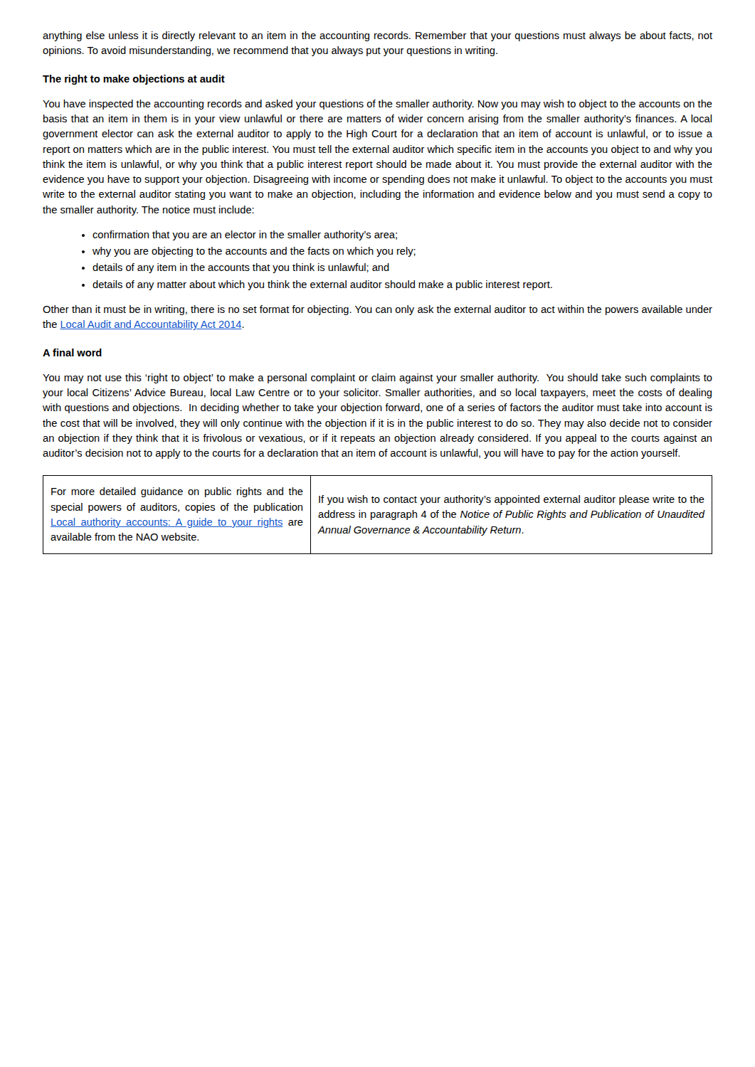anything else unless it is directly relevant to an item in the accounting records. Remember that your questions must always be about facts, not opinions. To avoid misunderstanding, we recommend that you always put your questions in writing.
The right to make objections at audit
You have inspected the accounting records and asked your questions of the smaller authority. Now you may wish to object to the accounts on the basis that an item in them is in your view unlawful or there are matters of wider concern arising from the smaller authority’s finances. A local government elector can ask the external auditor to apply to the High Court for a declaration that an item of account is unlawful, or to issue a report on matters which are in the public interest. You must tell the external auditor which specific item in the accounts you object to and why you think the item is unlawful, or why you think that a public interest report should be made about it. You must provide the external auditor with the evidence you have to support your objection. Disagreeing with income or spending does not make it unlawful. To object to the accounts you must write to the external auditor stating you want to make an objection, including the information and evidence below and you must send a copy to the smaller authority. The notice must include:
confirmation that you are an elector in the smaller authority’s area;
why you are objecting to the accounts and the facts on which you rely;
details of any item in the accounts that you think is unlawful; and
details of any matter about which you think the external auditor should make a public interest report.
Other than it must be in writing, there is no set format for objecting. You can only ask the external auditor to act within the powers available under the Local Audit and Accountability Act 2014.
A final word
You may not use this ‘right to object’ to make a personal complaint or claim against your smaller authority. You should take such complaints to your local Citizens’ Advice Bureau, local Law Centre or to your solicitor. Smaller authorities, and so local taxpayers, meet the costs of dealing with questions and objections. In deciding whether to take your objection forward, one of a series of factors the auditor must take into account is the cost that will be involved, they will only continue with the objection if it is in the public interest to do so. They may also decide not to consider an objection if they think that it is frivolous or vexatious, or if it repeats an objection already considered. If you appeal to the courts against an auditor’s decision not to apply to the courts for a declaration that an item of account is unlawful, you will have to pay for the action yourself.
| For more detailed guidance on public rights and the special powers of auditors, copies of the publication Local authority accounts: A guide to your rights are available from the NAO website. | If you wish to contact your authority’s appointed external auditor please write to the address in paragraph 4 of the Notice of Public Rights and Publication of Unaudited Annual Governance & Accountability Return . |